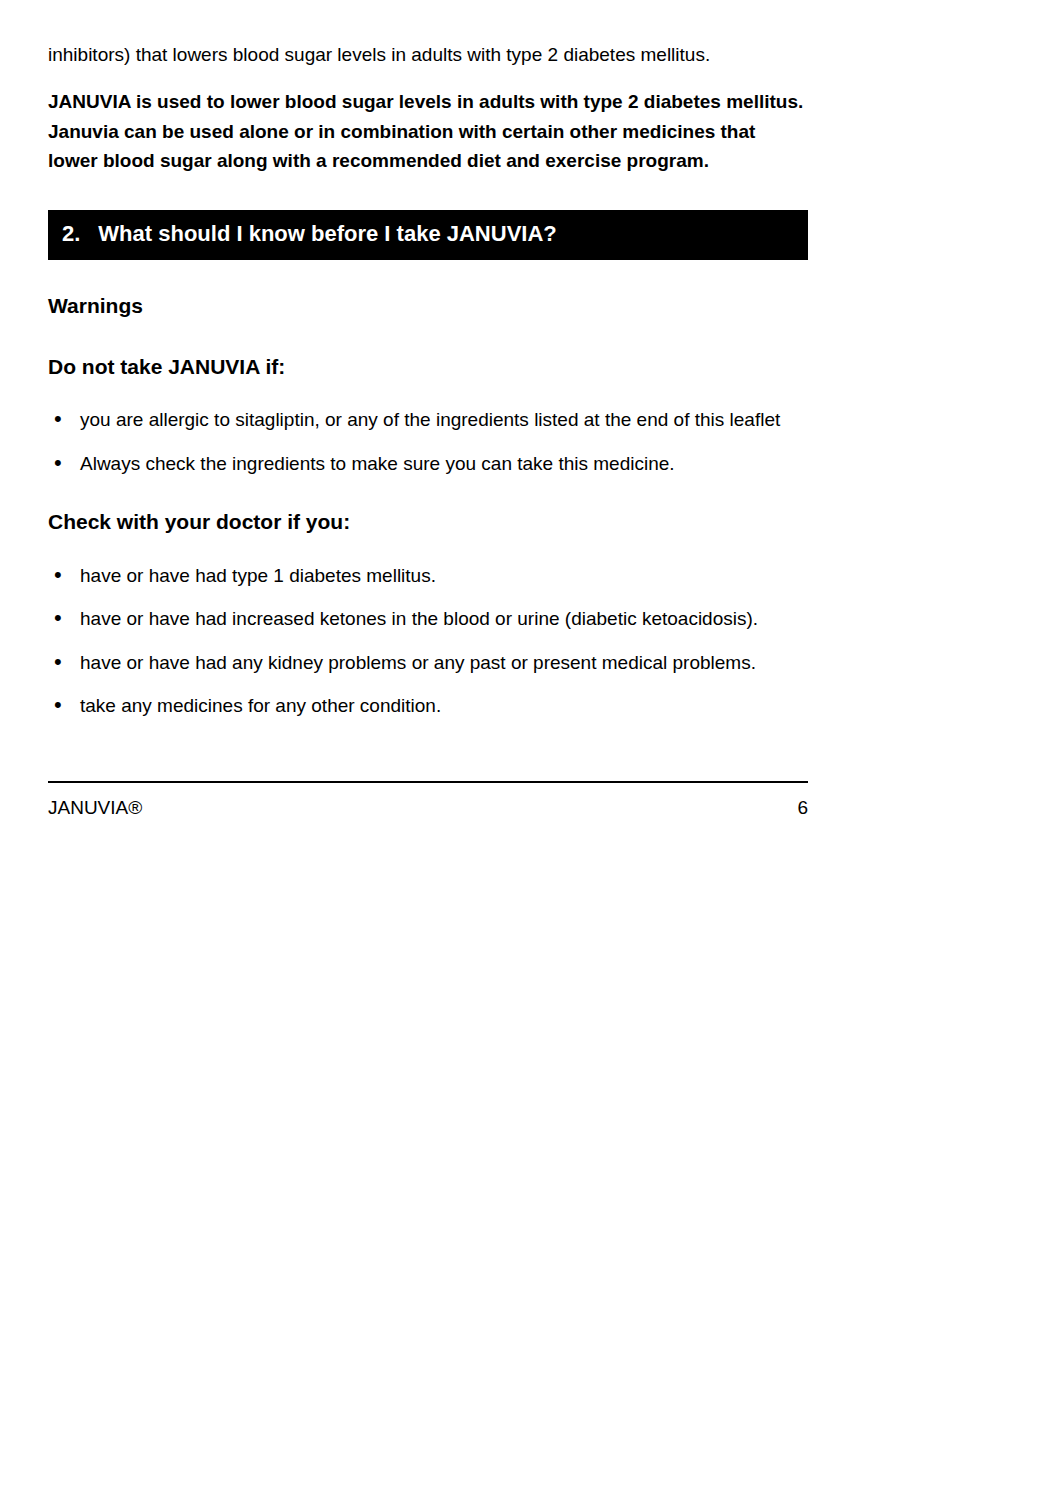inhibitors) that lowers blood sugar levels in adults with type 2 diabetes mellitus.
JANUVIA is used to lower blood sugar levels in adults with type 2 diabetes mellitus. Januvia can be used alone or in combination with certain other medicines that lower blood sugar along with a recommended diet and exercise program.
2. What should I know before I take JANUVIA?
Warnings
Do not take JANUVIA if:
you are allergic to sitagliptin, or any of the ingredients listed at the end of this leaflet
Always check the ingredients to make sure you can take this medicine.
Check with your doctor if you:
have or have had type 1 diabetes mellitus.
have or have had increased ketones in the blood or urine (diabetic ketoacidosis).
have or have had any kidney problems or any past or present medical problems.
take any medicines for any other condition.
JANUVIA® 6